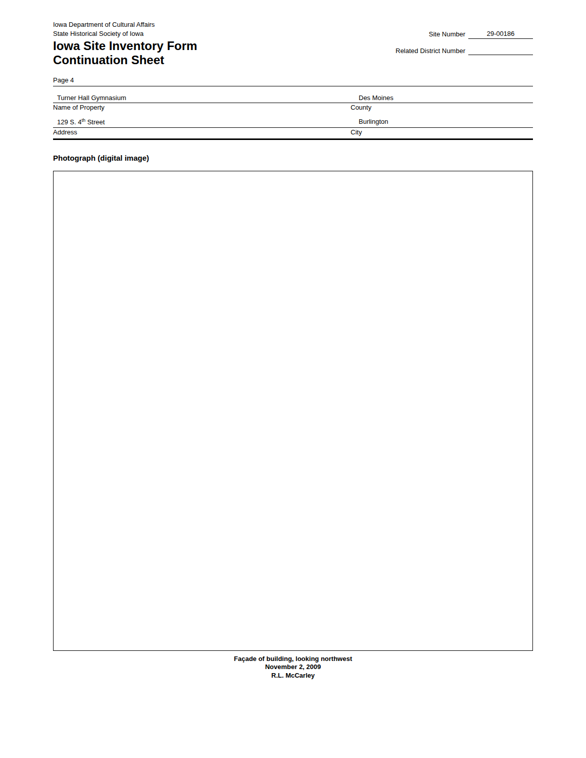Iowa Department of Cultural Affairs
State Historical Society of Iowa
Iowa Site Inventory Form
Continuation Sheet
Site Number 29-00186
Related District Number
Page 4
Turner Hall Gymnasium
Des Moines
Name of Property
County
129 S. 4th Street
Burlington
Address
City
Photograph (digital image)
Façade of building, looking northwest
November 2, 2009
R.L. McCarley